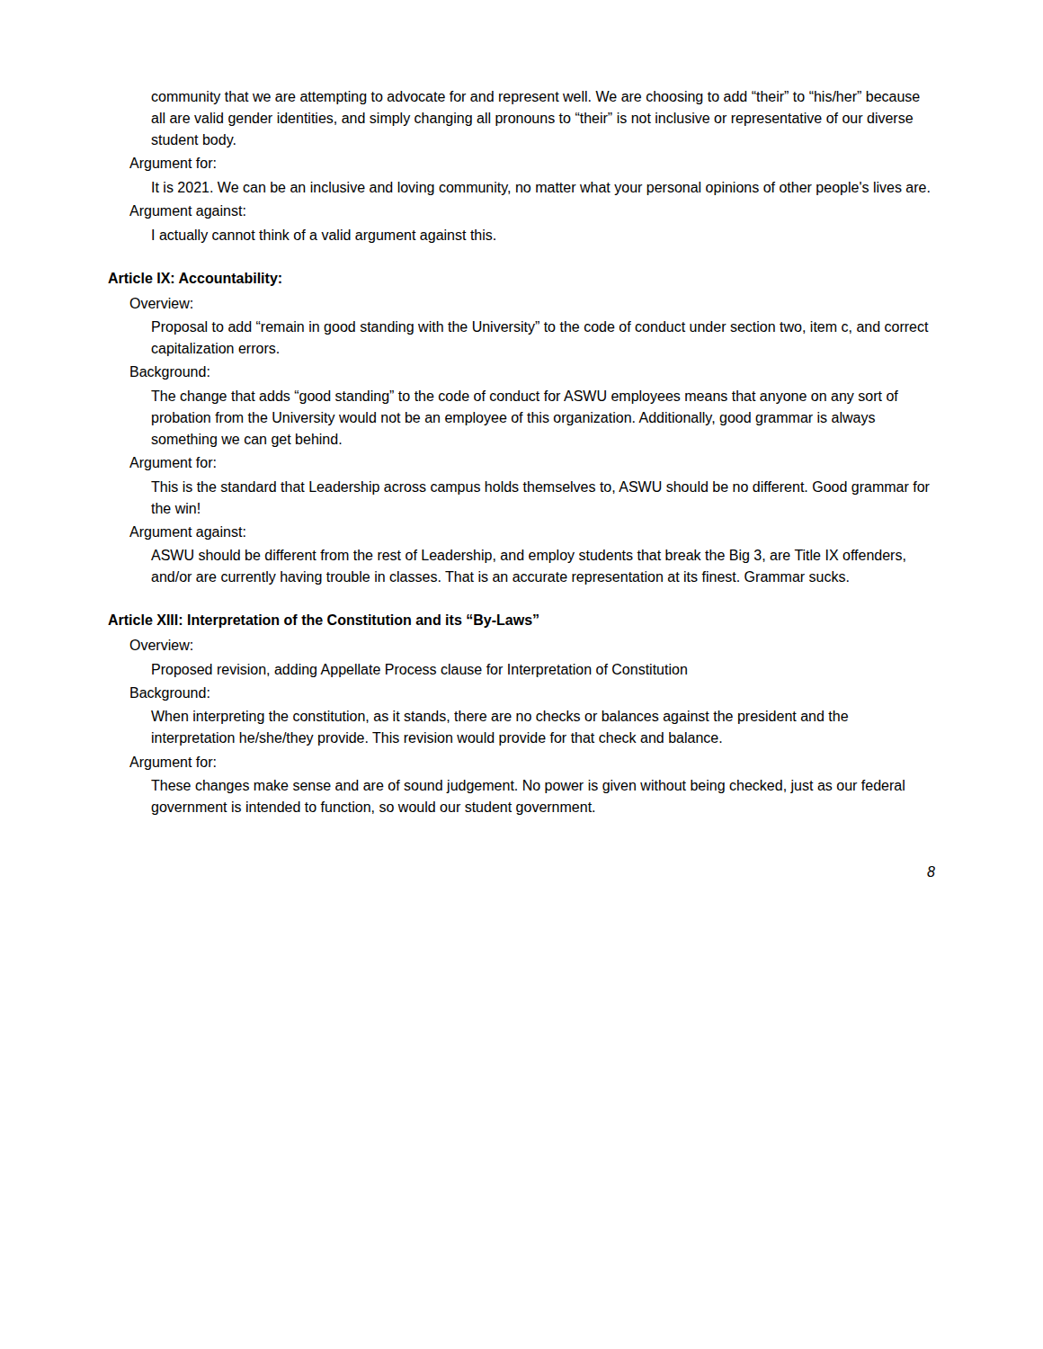community that we are attempting to advocate for and represent well. We are choosing to add “their” to “his/her” because all are valid gender identities, and simply changing all pronouns to “their” is not inclusive or representative of our diverse student body.
Argument for:
It is 2021. We can be an inclusive and loving community, no matter what your personal opinions of other people's lives are.
Argument against:
I actually cannot think of a valid argument against this.
Article IX: Accountability:
Overview:
Proposal to add “remain in good standing with the University” to the code of conduct under section two, item c, and correct capitalization errors.
Background:
The change that adds “good standing” to the code of conduct for ASWU employees means that anyone on any sort of probation from the University would not be an employee of this organization. Additionally, good grammar is always something we can get behind.
Argument for:
This is the standard that Leadership across campus holds themselves to, ASWU should be no different. Good grammar for the win!
Argument against:
ASWU should be different from the rest of Leadership, and employ students that break the Big 3, are Title IX offenders, and/or are currently having trouble in classes. That is an accurate representation at its finest. Grammar sucks.
Article XIII: Interpretation of the Constitution and its “By-Laws”
Overview:
Proposed revision, adding Appellate Process clause for Interpretation of Constitution
Background:
When interpreting the constitution, as it stands, there are no checks or balances against the president and the interpretation he/she/they provide. This revision would provide for that check and balance.
Argument for:
These changes make sense and are of sound judgement. No power is given without being checked, just as our federal government is intended to function, so would our student government.
8